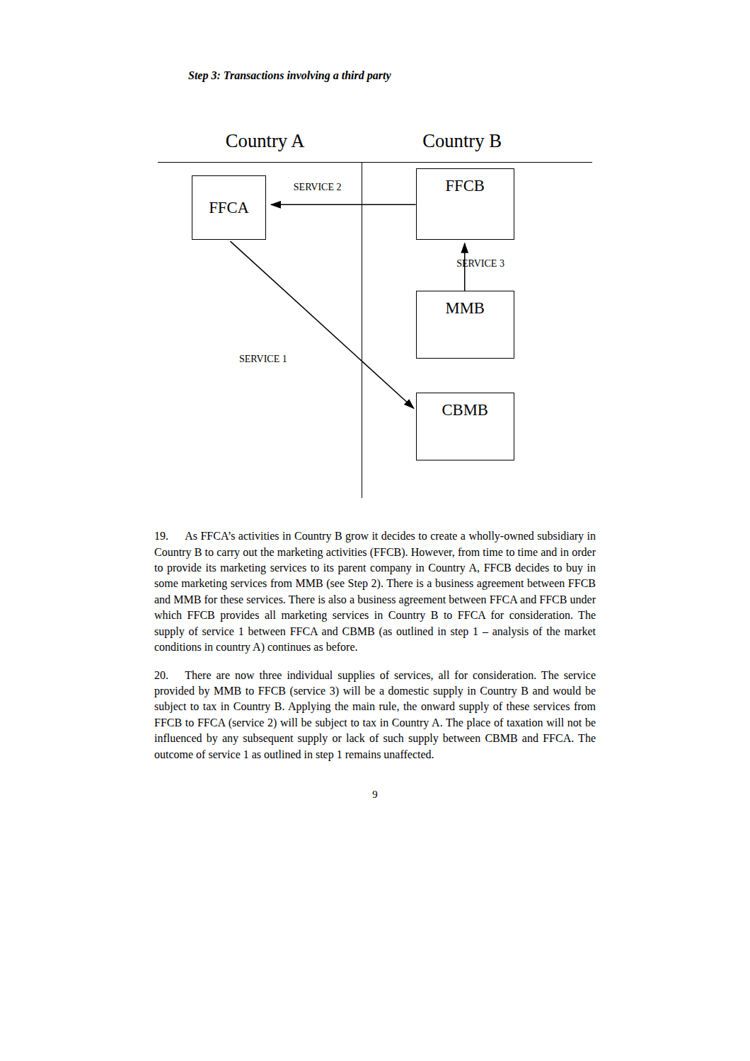Step 3: Transactions involving a third party
Country A
Country B
FFCA
FFCB
MMB
CBMB
SERVICE 2
SERVICE 3
SERVICE 1
19. As FFCA’s activities in Country B grow it decides to create a wholly-owned subsidiary in Country B to carry out the marketing activities (FFCB). However, from time to time and in order to provide its marketing services to its parent company in Country A, FFCB decides to buy in some marketing services from MMB (see Step 2). There is a business agreement between FFCB and MMB for these services. There is also a business agreement between FFCA and FFCB under which FFCB provides all marketing services in Country B to FFCA for consideration. The supply of service 1 between FFCA and CBMB (as outlined in step 1 – analysis of the market conditions in country A) continues as before.
20. There are now three individual supplies of services, all for consideration. The service provided by MMB to FFCB (service 3) will be a domestic supply in Country B and would be subject to tax in Country B. Applying the main rule, the onward supply of these services from FFCB to FFCA (service 2) will be subject to tax in Country A. The place of taxation will not be influenced by any subsequent supply or lack of such supply between CBMB and FFCA. The outcome of service 1 as outlined in step 1 remains unaffected.
9